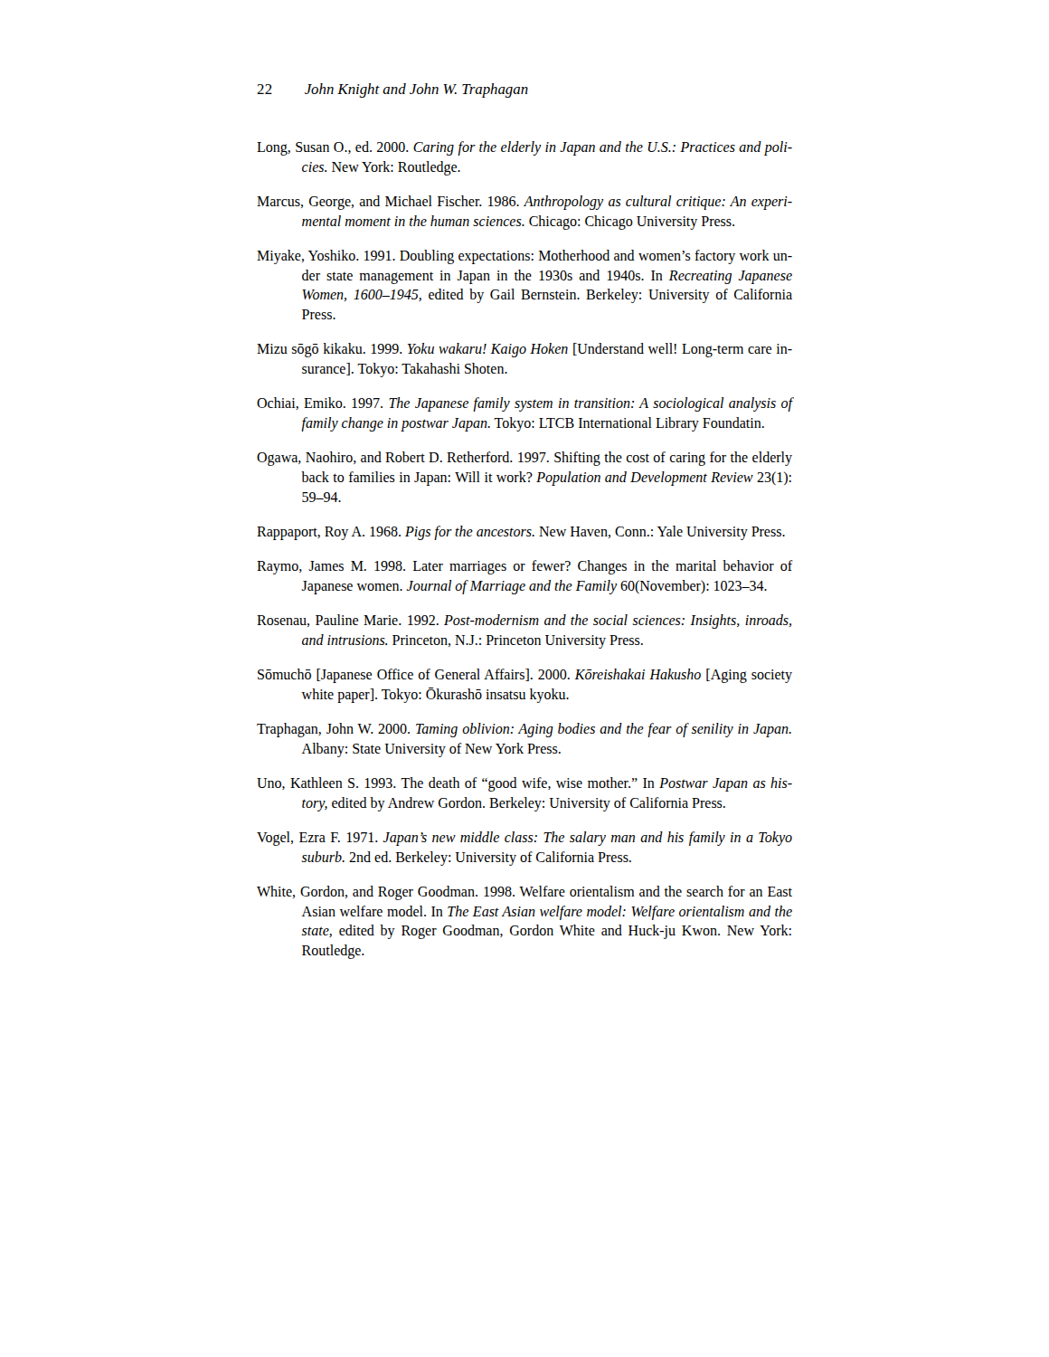22 John Knight and John W. Traphagan
Long, Susan O., ed. 2000. Caring for the elderly in Japan and the U.S.: Practices and policies. New York: Routledge.
Marcus, George, and Michael Fischer. 1986. Anthropology as cultural critique: An experimental moment in the human sciences. Chicago: Chicago University Press.
Miyake, Yoshiko. 1991. Doubling expectations: Motherhood and women’s factory work under state management in Japan in the 1930s and 1940s. In Recreating Japanese Women, 1600–1945, edited by Gail Bernstein. Berkeley: University of California Press.
Mizu sōgō kikaku. 1999. Yoku wakaru! Kaigo Hoken [Understand well! Long-term care insurance]. Tokyo: Takahashi Shoten.
Ochiai, Emiko. 1997. The Japanese family system in transition: A sociological analysis of family change in postwar Japan. Tokyo: LTCB International Library Foundatin.
Ogawa, Naohiro, and Robert D. Retherford. 1997. Shifting the cost of caring for the elderly back to families in Japan: Will it work? Population and Development Review 23(1): 59–94.
Rappaport, Roy A. 1968. Pigs for the ancestors. New Haven, Conn.: Yale University Press.
Raymo, James M. 1998. Later marriages or fewer? Changes in the marital behavior of Japanese women. Journal of Marriage and the Family 60(November): 1023–34.
Rosenau, Pauline Marie. 1992. Post-modernism and the social sciences: Insights, inroads, and intrusions. Princeton, N.J.: Princeton University Press.
Sōmuchō [Japanese Office of General Affairs]. 2000. Kōreishakai Hakusho [Aging society white paper]. Tokyo: Ōkurashō insatsu kyoku.
Traphagan, John W. 2000. Taming oblivion: Aging bodies and the fear of senility in Japan. Albany: State University of New York Press.
Uno, Kathleen S. 1993. The death of “good wife, wise mother.” In Postwar Japan as history, edited by Andrew Gordon. Berkeley: University of California Press.
Vogel, Ezra F. 1971. Japan’s new middle class: The salary man and his family in a Tokyo suburb. 2nd ed. Berkeley: University of California Press.
White, Gordon, and Roger Goodman. 1998. Welfare orientalism and the search for an East Asian welfare model. In The East Asian welfare model: Welfare orientalism and the state, edited by Roger Goodman, Gordon White and Huck-ju Kwon. New York: Routledge.